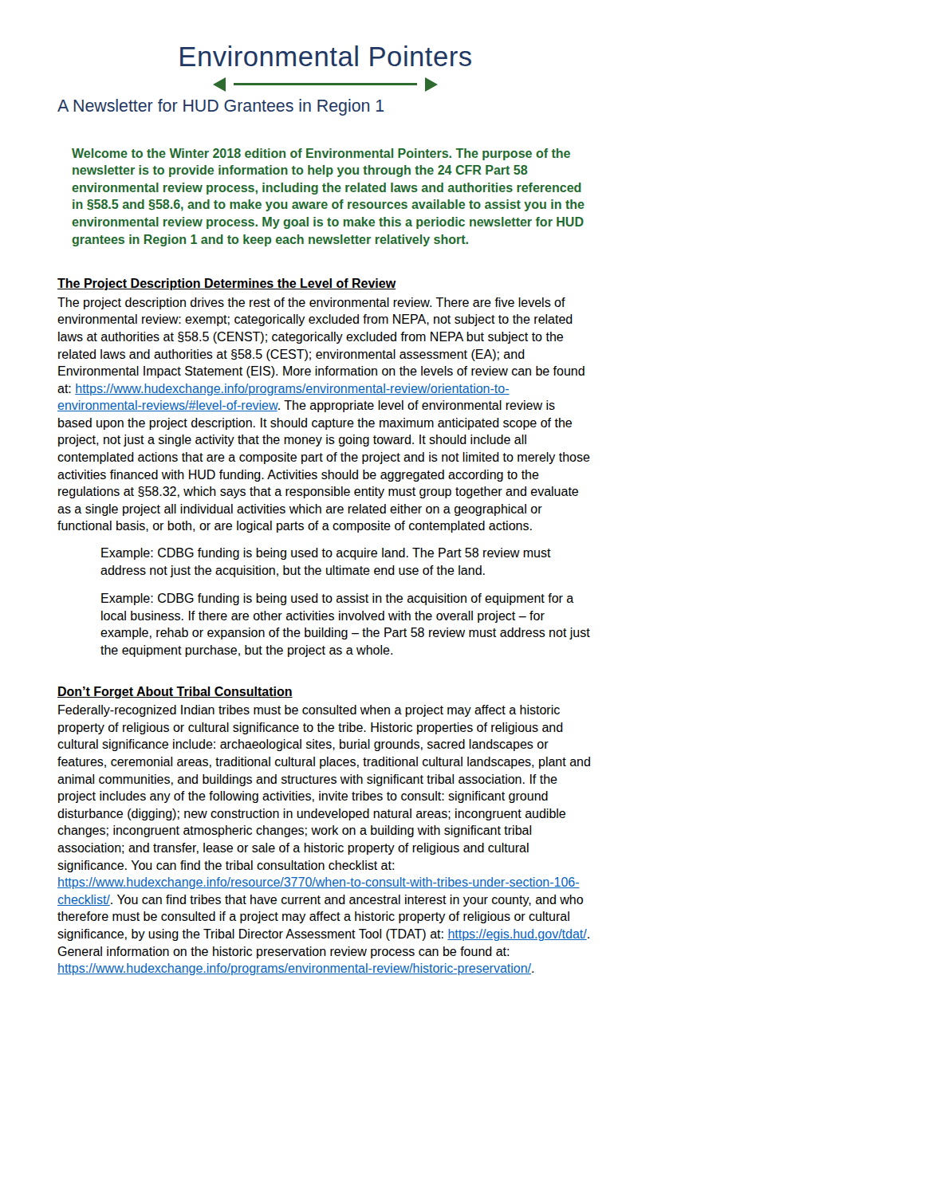Environmental Pointers
A Newsletter for HUD Grantees in Region 1
Welcome to the Winter 2018 edition of Environmental Pointers. The purpose of the newsletter is to provide information to help you through the 24 CFR Part 58 environmental review process, including the related laws and authorities referenced in §58.5 and §58.6, and to make you aware of resources available to assist you in the environmental review process. My goal is to make this a periodic newsletter for HUD grantees in Region 1 and to keep each newsletter relatively short.
The Project Description Determines the Level of Review
The project description drives the rest of the environmental review. There are five levels of environmental review: exempt; categorically excluded from NEPA, not subject to the related laws at authorities at §58.5 (CENST); categorically excluded from NEPA but subject to the related laws and authorities at §58.5 (CEST); environmental assessment (EA); and Environmental Impact Statement (EIS). More information on the levels of review can be found at: https://www.hudexchange.info/programs/environmental-review/orientation-to-environmental-reviews/#level-of-review. The appropriate level of environmental review is based upon the project description. It should capture the maximum anticipated scope of the project, not just a single activity that the money is going toward. It should include all contemplated actions that are a composite part of the project and is not limited to merely those activities financed with HUD funding. Activities should be aggregated according to the regulations at §58.32, which says that a responsible entity must group together and evaluate as a single project all individual activities which are related either on a geographical or functional basis, or both, or are logical parts of a composite of contemplated actions.
Example: CDBG funding is being used to acquire land. The Part 58 review must address not just the acquisition, but the ultimate end use of the land.
Example: CDBG funding is being used to assist in the acquisition of equipment for a local business. If there are other activities involved with the overall project – for example, rehab or expansion of the building – the Part 58 review must address not just the equipment purchase, but the project as a whole.
Don’t Forget About Tribal Consultation
Federally-recognized Indian tribes must be consulted when a project may affect a historic property of religious or cultural significance to the tribe. Historic properties of religious and cultural significance include: archaeological sites, burial grounds, sacred landscapes or features, ceremonial areas, traditional cultural places, traditional cultural landscapes, plant and animal communities, and buildings and structures with significant tribal association. If the project includes any of the following activities, invite tribes to consult: significant ground disturbance (digging); new construction in undeveloped natural areas; incongruent audible changes; incongruent atmospheric changes; work on a building with significant tribal association; and transfer, lease or sale of a historic property of religious and cultural significance. You can find the tribal consultation checklist at: https://www.hudexchange.info/resource/3770/when-to-consult-with-tribes-under-section-106-checklist/. You can find tribes that have current and ancestral interest in your county, and who therefore must be consulted if a project may affect a historic property of religious or cultural significance, by using the Tribal Director Assessment Tool (TDAT) at: https://egis.hud.gov/tdat/. General information on the historic preservation review process can be found at: https://www.hudexchange.info/programs/environmental-review/historic-preservation/.